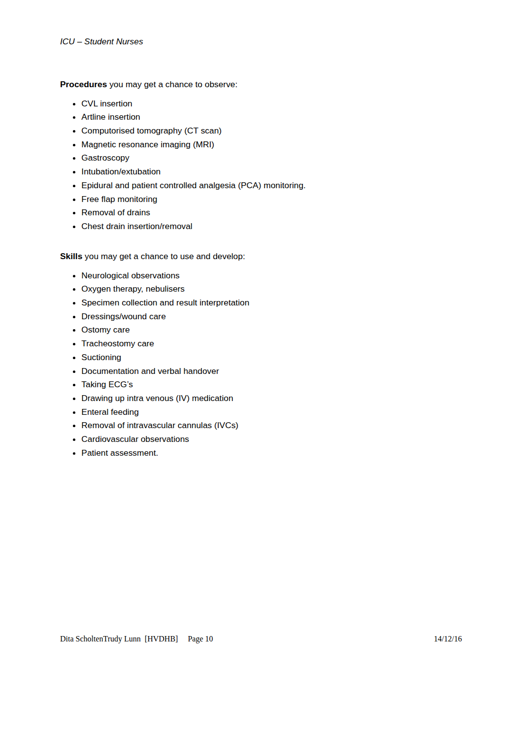ICU – Student Nurses
Procedures you may get a chance to observe:
CVL insertion
Artline insertion
Computorised tomography (CT scan)
Magnetic resonance imaging (MRI)
Gastroscopy
Intubation/extubation
Epidural and patient controlled analgesia (PCA) monitoring.
Free flap monitoring
Removal of drains
Chest drain insertion/removal
Skills you may get a chance to use and develop:
Neurological observations
Oxygen therapy, nebulisers
Specimen collection and result interpretation
Dressings/wound care
Ostomy care
Tracheostomy care
Suctioning
Documentation and verbal handover
Taking ECG’s
Drawing up intra venous (IV) medication
Enteral feeding
Removal of intravascular cannulas (IVCs)
Cardiovascular observations
Patient assessment.
Dita ScholtenTrudy Lunn [HVDHB] Page 10
14/12/16